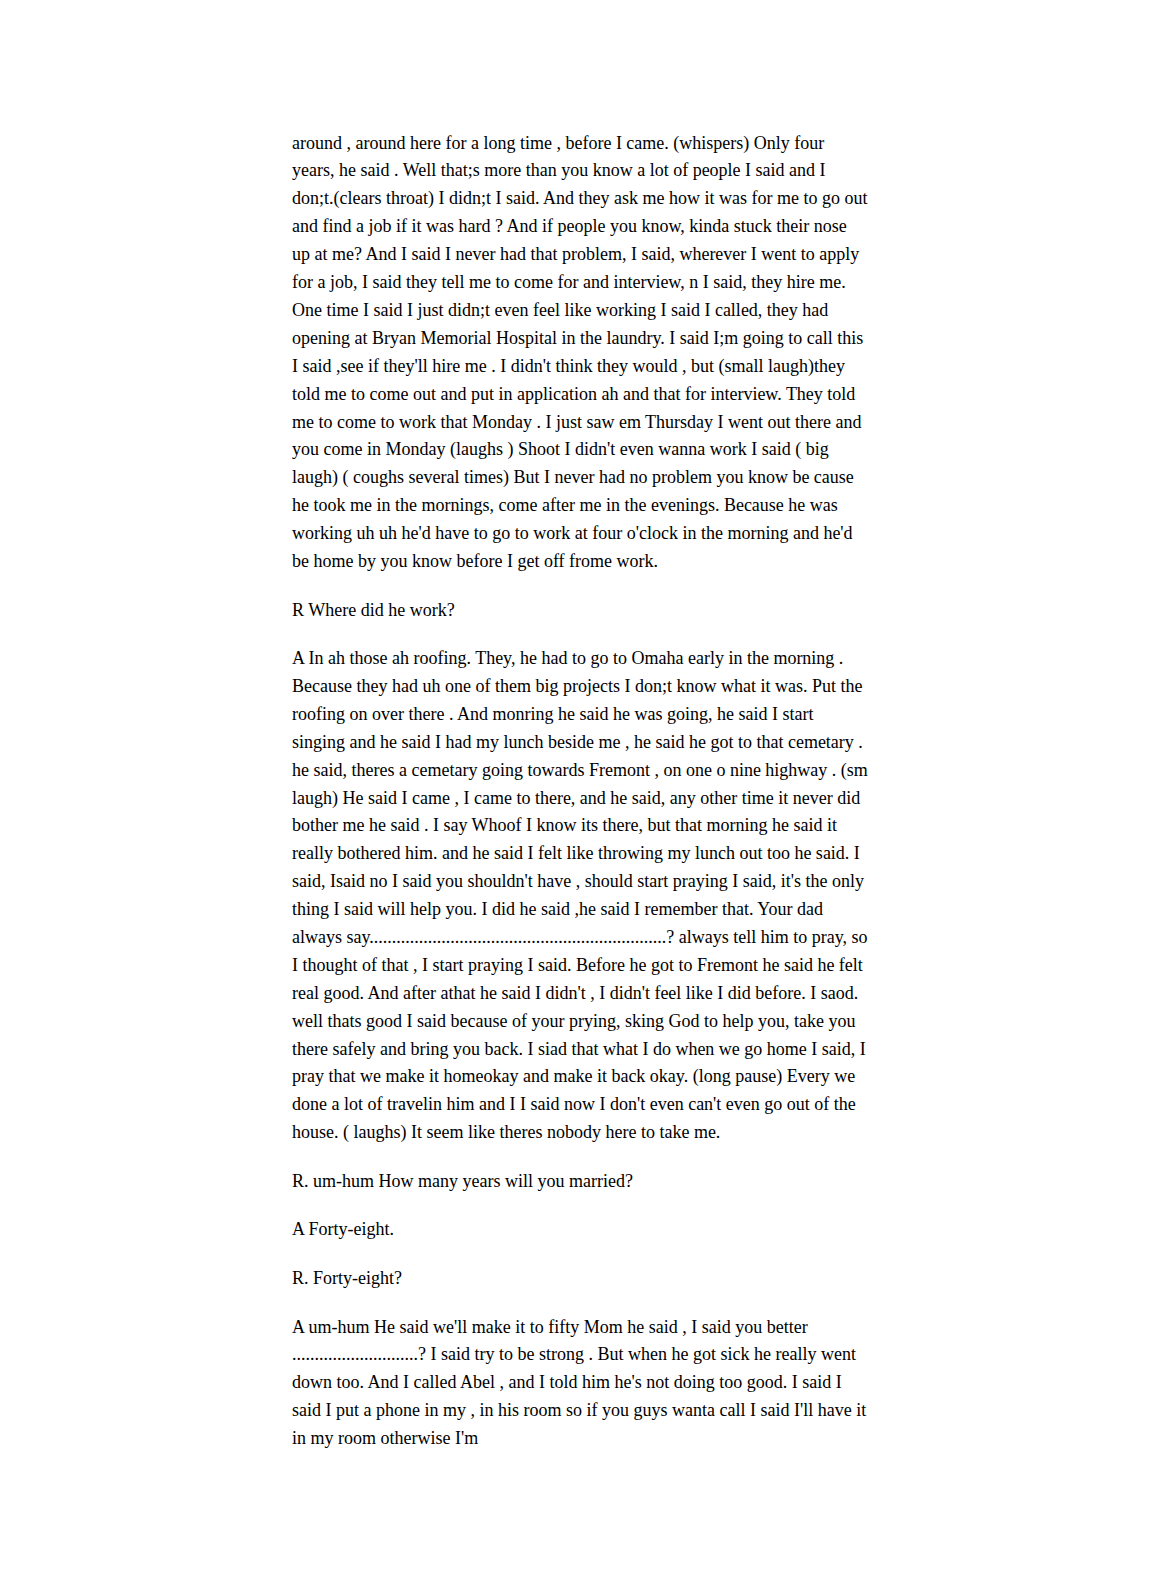around , around here for a long time , before I came. (whispers) Only four years, he said . Well that;s more than you know a lot of people I said and I don;t.(clears throat) I didn;t I said. And they ask me how it was for me to go out and find a job if it was hard ? And if people you know, kinda stuck their nose up at me? And I said I never had that problem, I said, wherever I went to apply for a job, I said they tell me to come for and interview, n I said, they hire me. One time I said I just didn;t even feel like working I said I called, they had opening at Bryan Memorial Hospital in the laundry. I said I;m going to call this I said ,see if they'll hire me . I didn't think they would , but (small laugh)they told me to come out and put in application ah and that for interview. They told me to come to work that Monday . I just saw em Thursday I went out there and you come in Monday (laughs ) Shoot I didn't even wanna work I said ( big laugh) ( coughs several times) But I never had no problem you know be cause he took me in the mornings, come after me in the evenings. Because he was working uh uh he'd have to go to work at four o'clock in the morning and he'd be home by you know before I get off frome work.
R Where did he work?
A In ah those ah roofing. They, he had to go to Omaha early in the morning . Because they had uh one of them big projects I don;t know what it was. Put the roofing on over there . And monring he said he was going, he said I start singing and he said I had my lunch beside me , he said he got to that cemetary . he said, theres a cemetary going towards Fremont , on one o nine highway . (sm laugh) He said I came , I came to there, and he said, any other time it never did bother me he said . I say Whoof I know its there, but that morning he said it really bothered him. and he said I felt like throwing my lunch out too he said. I said, Isaid no I said you shouldn't have , should start praying I said, it's the only thing I said will help you. I did he said ,he said I remember that. Your dad always say..................................................................? always tell him to pray, so I thought of that , I start praying I said. Before he got to Fremont he said he felt real good. And after athat he said I didn't , I didn't feel like I did before. I saod. well thats good I said because of your prying, sking God to help you, take you there safely and bring you back. I siad that what I do when we go home I said, I pray that we make it homeokay and make it back okay. (long pause) Every we done a lot of travelin him and I I said now I don't even can't even go out of the house. ( laughs) It seem like theres nobody here to take me.
R. um-hum How many years will you married?
A Forty-eight.
R. Forty-eight?
A um-hum He said we'll make it to fifty Mom he said , I said you better ............................? I said try to be strong . But when he got sick he really went down too. And I called Abel , and I told him he's not doing too good. I said I said I put a phone in my , in his room so if you guys wanta call I said I'll have it in my room otherwise I'm